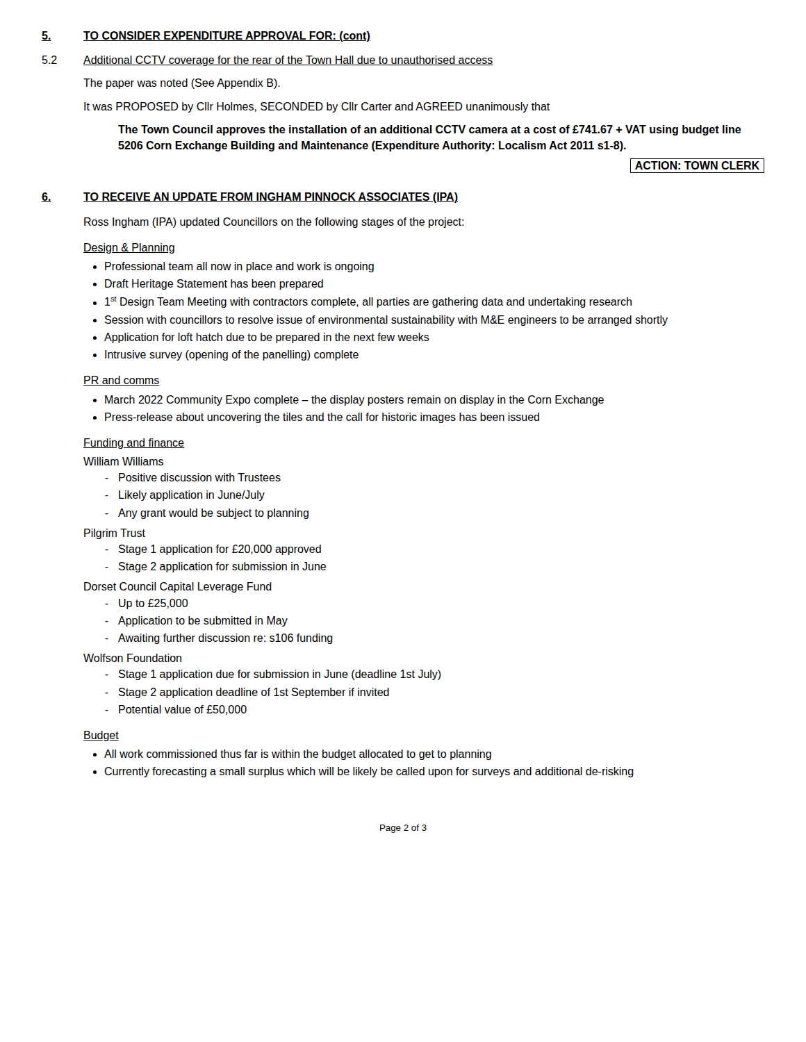5. TO CONSIDER EXPENDITURE APPROVAL FOR: (cont)
5.2 Additional CCTV coverage for the rear of the Town Hall due to unauthorised access
The paper was noted (See Appendix B).
It was PROPOSED by Cllr Holmes, SECONDED by Cllr Carter and AGREED unanimously that
The Town Council approves the installation of an additional CCTV camera at a cost of £741.67 + VAT using budget line 5206 Corn Exchange Building and Maintenance (Expenditure Authority: Localism Act 2011 s1-8).
ACTION: TOWN CLERK
6. TO RECEIVE AN UPDATE FROM INGHAM PINNOCK ASSOCIATES (IPA)
Ross Ingham (IPA) updated Councillors on the following stages of the project:
Design & Planning
Professional team all now in place and work is ongoing
Draft Heritage Statement has been prepared
1st Design Team Meeting with contractors complete, all parties are gathering data and undertaking research
Session with councillors to resolve issue of environmental sustainability with M&E engineers to be arranged shortly
Application for loft hatch due to be prepared in the next few weeks
Intrusive survey (opening of the panelling) complete
PR and comms
March 2022 Community Expo complete – the display posters remain on display in the Corn Exchange
Press-release about uncovering the tiles and the call for historic images has been issued
Funding and finance
William Williams
Positive discussion with Trustees
Likely application in June/July
Any grant would be subject to planning
Pilgrim Trust
Stage 1 application for £20,000 approved
Stage 2 application for submission in June
Dorset Council Capital Leverage Fund
Up to £25,000
Application to be submitted in May
Awaiting further discussion re: s106 funding
Wolfson Foundation
Stage 1 application due for submission in June (deadline 1st July)
Stage 2 application deadline of 1st September if invited
Potential value of £50,000
Budget
All work commissioned thus far is within the budget allocated to get to planning
Currently forecasting a small surplus which will be likely be called upon for surveys and additional de-risking
Page 2 of 3